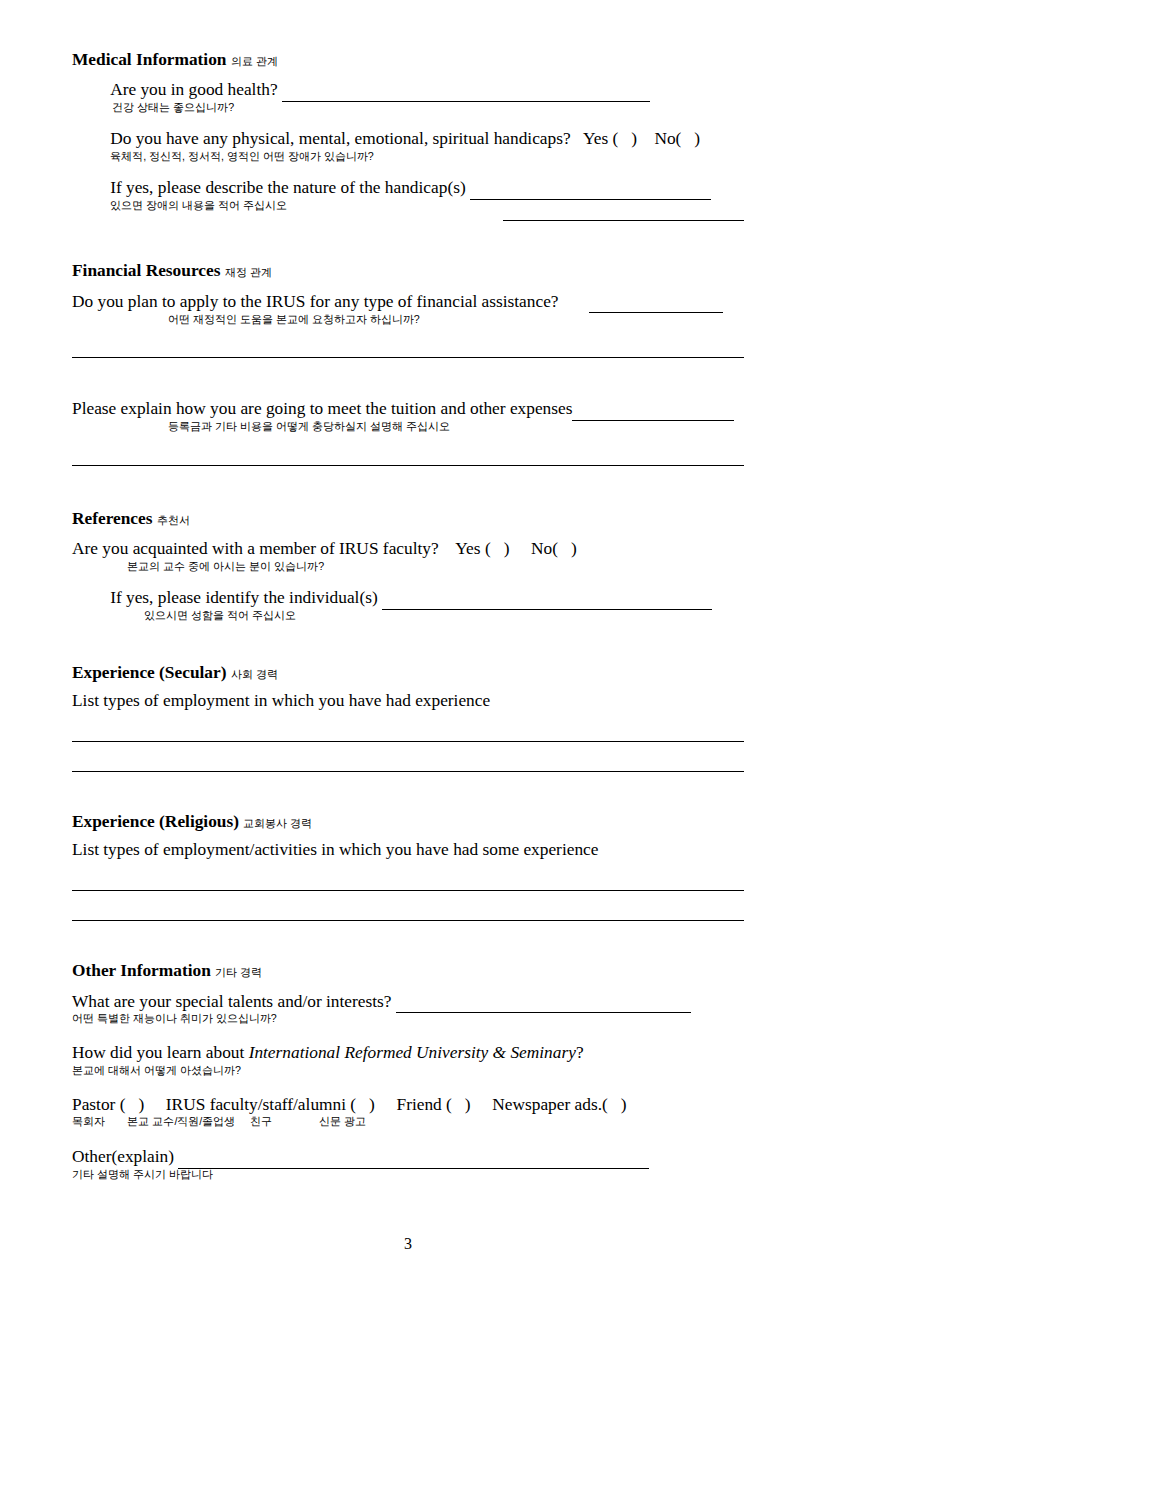Medical Information 의료 관계
Are you in good health? 건강 상태는 좋으십니까?
Do you have any physical, mental, emotional, spiritual handicaps? Yes ( ) No( ) 육체적, 정신적, 정서적, 영적인 어떤 장애가 있습니까?
If yes, please describe the nature of the handicap(s) 있으면 장애의 내용을 적어 주십시오
Financial Resources 재정 관계
Do you plan to apply to the IRUS for any type of financial assistance? 어떤 재정적인 도움을 본교에 요청하고자 하십니까?
Please explain how you are going to meet the tuition and other expenses 등록금과 기타 비용을 어떻게 충당하실지 설명해 주십시오
References 추천서
Are you acquainted with a member of IRUS faculty? Yes ( ) No( ) 본교의 교수 중에 아시는 분이 있습니까?
If yes, please identify the individual(s) 있으시면 성함을 적어 주십시오
Experience (Secular) 사회 경력
List types of employment in which you have had experience
Experience (Religious) 교회봉사 경력
List types of employment/activities in which you have had some experience
Other Information 기타 경력
What are your special talents and/or interests? 어떤 특별한 재능이나 취미가 있으십니까?
How did you learn about International Reformed University & Seminary? 본교에 대해서 어떻게 아셨습니까?
Pastor ( ) IRUS faculty/staff/alumni ( ) Friend ( ) Newspaper ads.( )
목회자 본교 교수/직원/졸업생 친구 신문 광고
Other(explain) 기타 설명해 주시기 바랍니다
3